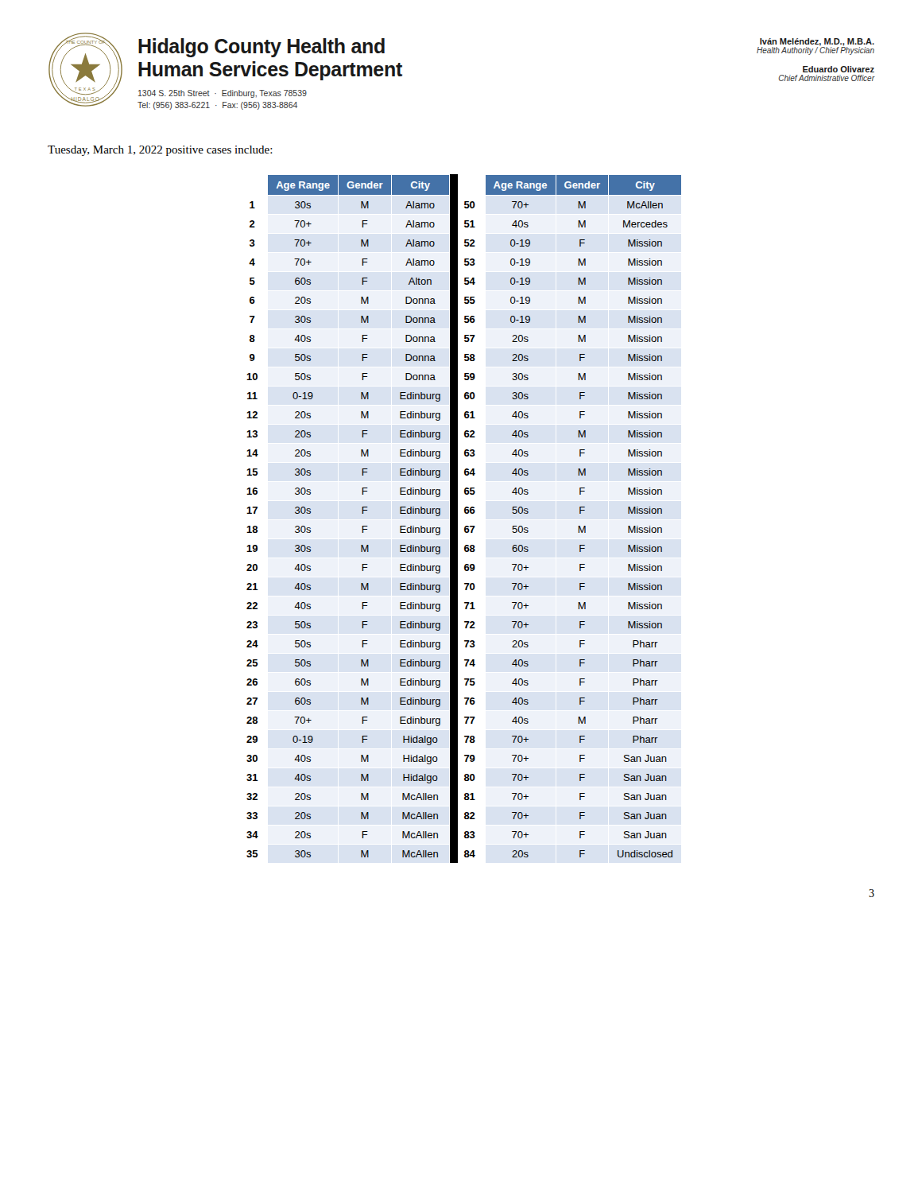THE COUNTY OF HIDALGO TEXAS
Hidalgo County Health and
Human Services Department
1304 S. 25th Street · Edinburg, Texas 78539
Tel: (956) 383-6221 · Fax: (956) 383-8864
Iván Meléndez, M.D., M.B.A.
Health Authority / Chief Physician
Eduardo Olivarez
Chief Administrative Officer
Tuesday, March 1, 2022 positive cases include:
| | Age Range | Gender | City | | | Age Range | Gender | City |
| --- | --- | --- | --- | --- | --- | --- | --- | --- |
| 1 | 30s | M | Alamo | | 50 | 70+ | M | McAllen |
| 2 | 70+ | F | Alamo | | 51 | 40s | M | Mercedes |
| 3 | 70+ | M | Alamo | | 52 | 0-19 | F | Mission |
| 4 | 70+ | F | Alamo | | 53 | 0-19 | M | Mission |
| 5 | 60s | F | Alton | | 54 | 0-19 | M | Mission |
| 6 | 20s | M | Donna | | 55 | 0-19 | M | Mission |
| 7 | 30s | M | Donna | | 56 | 0-19 | M | Mission |
| 8 | 40s | F | Donna | | 57 | 20s | M | Mission |
| 9 | 50s | F | Donna | | 58 | 20s | F | Mission |
| 10 | 50s | F | Donna | | 59 | 30s | M | Mission |
| 11 | 0-19 | M | Edinburg | | 60 | 30s | F | Mission |
| 12 | 20s | M | Edinburg | | 61 | 40s | F | Mission |
| 13 | 20s | F | Edinburg | | 62 | 40s | M | Mission |
| 14 | 20s | M | Edinburg | | 63 | 40s | F | Mission |
| 15 | 30s | F | Edinburg | | 64 | 40s | M | Mission |
| 16 | 30s | F | Edinburg | | 65 | 40s | F | Mission |
| 17 | 30s | F | Edinburg | | 66 | 50s | F | Mission |
| 18 | 30s | F | Edinburg | | 67 | 50s | M | Mission |
| 19 | 30s | M | Edinburg | | 68 | 60s | F | Mission |
| 20 | 40s | F | Edinburg | | 69 | 70+ | F | Mission |
| 21 | 40s | M | Edinburg | | 70 | 70+ | F | Mission |
| 22 | 40s | F | Edinburg | | 71 | 70+ | M | Mission |
| 23 | 50s | F | Edinburg | | 72 | 70+ | F | Mission |
| 24 | 50s | F | Edinburg | | 73 | 20s | F | Pharr |
| 25 | 50s | M | Edinburg | | 74 | 40s | F | Pharr |
| 26 | 60s | M | Edinburg | | 75 | 40s | F | Pharr |
| 27 | 60s | M | Edinburg | | 76 | 40s | F | Pharr |
| 28 | 70+ | F | Edinburg | | 77 | 40s | M | Pharr |
| 29 | 0-19 | F | Hidalgo | | 78 | 70+ | F | Pharr |
| 30 | 40s | M | Hidalgo | | 79 | 70+ | F | San Juan |
| 31 | 40s | M | Hidalgo | | 80 | 70+ | F | San Juan |
| 32 | 20s | M | McAllen | | 81 | 70+ | F | San Juan |
| 33 | 20s | M | McAllen | | 82 | 70+ | F | San Juan |
| 34 | 20s | F | McAllen | | 83 | 70+ | F | San Juan |
| 35 | 30s | M | McAllen | | 84 | 20s | F | Undisclosed |
3